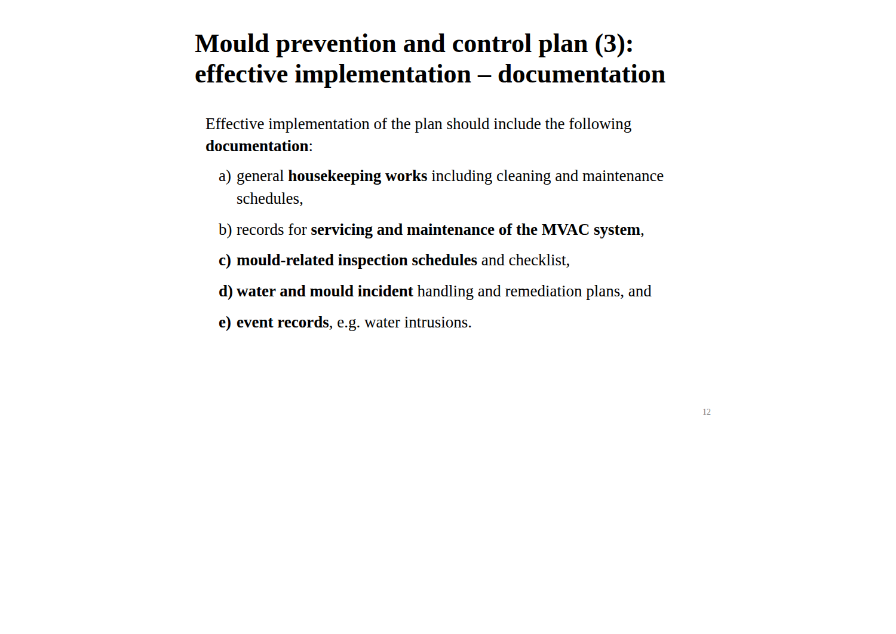Mould prevention and control plan (3):
effective implementation – documentation
Effective implementation of the plan should include the following documentation:
a) general housekeeping works including cleaning and maintenance schedules,
b) records for servicing and maintenance of the MVAC system,
c) mould-related inspection schedules and checklist,
d) water and mould incident handling and remediation plans, and
e) event records, e.g. water intrusions.
12